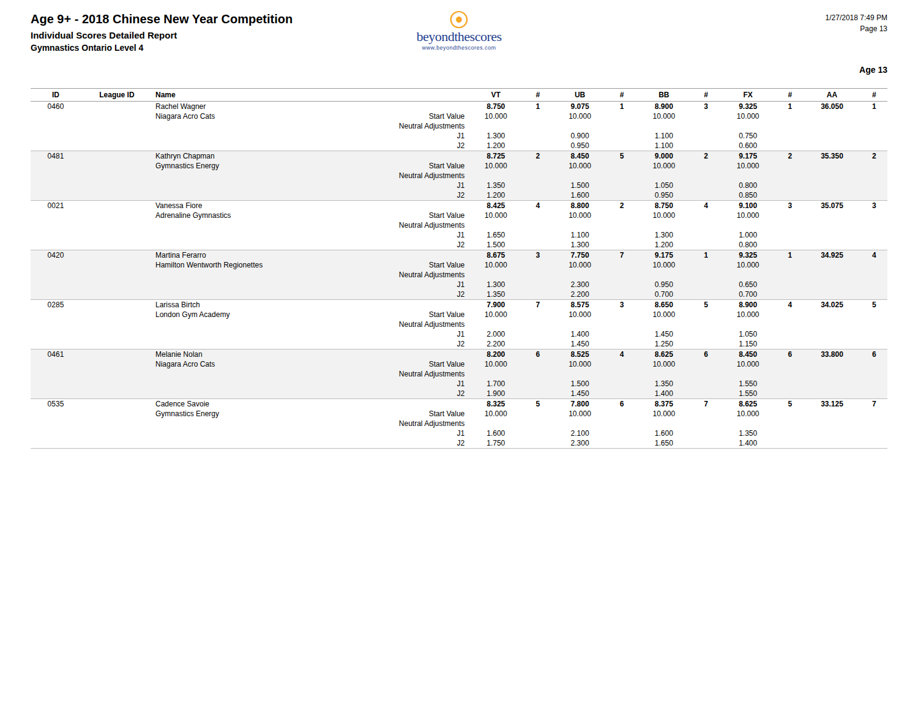Age 9+ - 2018 Chinese New Year Competition
Individual Scores Detailed Report
Gymnastics Ontario Level 4
⦿
beyondthescores
www.beyondthescores.com
1/27/2018 7:49 PM
Page 13
Age 13
| ID | League ID | Name | | VT | # | UB | # | BB | # | FX | # | AA | # |
| --- | --- | --- | --- | --- | --- | --- | --- | --- | --- | --- | --- | --- | --- |
| 0460 | | Rachel Wagner | | 8.750 | 1 | 9.075 | 1 | 8.900 | 3 | 9.325 | 1 | 36.050 | 1 |
| | | Niagara Acro Cats | Start Value | 10.000 | | 10.000 | | 10.000 | | 10.000 | | | |
| | | | Neutral Adjustments | | | | | | | | | | |
| | | | J1 | 1.300 | | 0.900 | | 1.100 | | 0.750 | | | |
| | | | J2 | 1.200 | | 0.950 | | 1.100 | | 0.600 | | | |
| 0481 | | Kathryn Chapman | | 8.725 | 2 | 8.450 | 5 | 9.000 | 2 | 9.175 | 2 | 35.350 | 2 |
| | | Gymnastics Energy | Start Value | 10.000 | | 10.000 | | 10.000 | | 10.000 | | | |
| | | | Neutral Adjustments | | | | | | | | | | |
| | | | J1 | 1.350 | | 1.500 | | 1.050 | | 0.800 | | | |
| | | | J2 | 1.200 | | 1.600 | | 0.950 | | 0.850 | | | |
| 0021 | | Vanessa Fiore | | 8.425 | 4 | 8.800 | 2 | 8.750 | 4 | 9.100 | 3 | 35.075 | 3 |
| | | Adrenaline Gymnastics | Start Value | 10.000 | | 10.000 | | 10.000 | | 10.000 | | | |
| | | | Neutral Adjustments | | | | | | | | | | |
| | | | J1 | 1.650 | | 1.100 | | 1.300 | | 1.000 | | | |
| | | | J2 | 1.500 | | 1.300 | | 1.200 | | 0.800 | | | |
| 0420 | | Martina Ferarro | | 8.675 | 3 | 7.750 | 7 | 9.175 | 1 | 9.325 | 1 | 34.925 | 4 |
| | | Hamilton Wentworth Regionettes | Start Value | 10.000 | | 10.000 | | 10.000 | | 10.000 | | | |
| | | | Neutral Adjustments | | | | | | | | | | |
| | | | J1 | 1.300 | | 2.300 | | 0.950 | | 0.650 | | | |
| | | | J2 | 1.350 | | 2.200 | | 0.700 | | 0.700 | | | |
| 0285 | | Larissa Birtch | | 7.900 | 7 | 8.575 | 3 | 8.650 | 5 | 8.900 | 4 | 34.025 | 5 |
| | | London Gym Academy | Start Value | 10.000 | | 10.000 | | 10.000 | | 10.000 | | | |
| | | | Neutral Adjustments | | | | | | | | | | |
| | | | J1 | 2.000 | | 1.400 | | 1.450 | | 1.050 | | | |
| | | | J2 | 2.200 | | 1.450 | | 1.250 | | 1.150 | | | |
| 0461 | | Melanie Nolan | | 8.200 | 6 | 8.525 | 4 | 8.625 | 6 | 8.450 | 6 | 33.800 | 6 |
| | | Niagara Acro Cats | Start Value | 10.000 | | 10.000 | | 10.000 | | 10.000 | | | |
| | | | Neutral Adjustments | | | | | | | | | | |
| | | | J1 | 1.700 | | 1.500 | | 1.350 | | 1.550 | | | |
| | | | J2 | 1.900 | | 1.450 | | 1.400 | | 1.550 | | | |
| 0535 | | Cadence Savoie | | 8.325 | 5 | 7.800 | 6 | 8.375 | 7 | 8.625 | 5 | 33.125 | 7 |
| | | Gymnastics Energy | Start Value | 10.000 | | 10.000 | | 10.000 | | 10.000 | | | |
| | | | Neutral Adjustments | | | | | | | | | | |
| | | | J1 | 1.600 | | 2.100 | | 1.600 | | 1.350 | | | |
| | | | J2 | 1.750 | | 2.300 | | 1.650 | | 1.400 | | | |